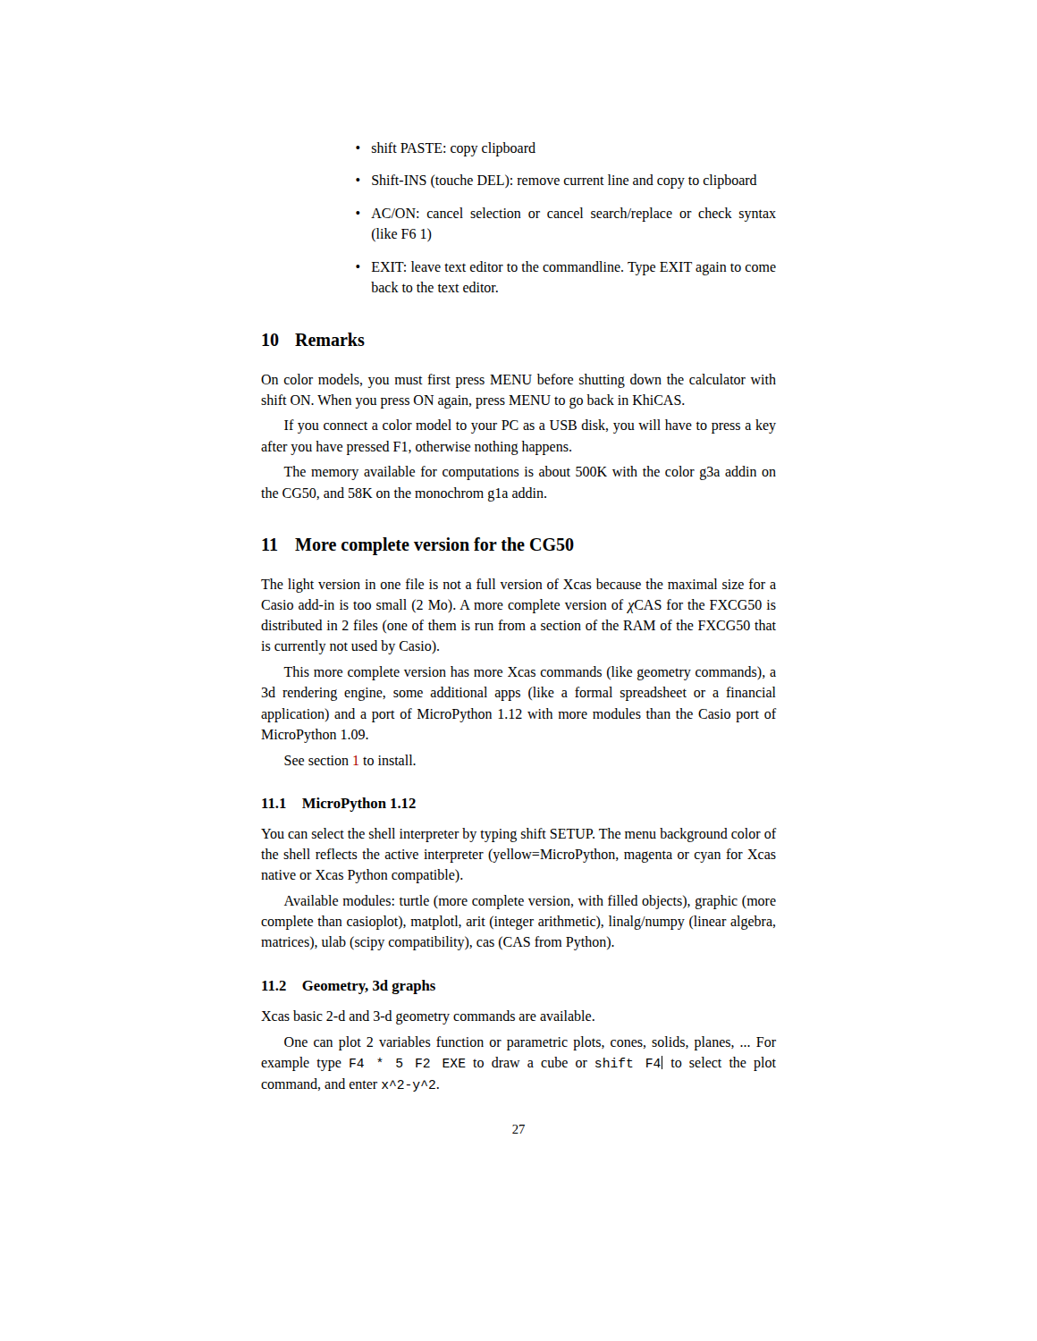shift PASTE: copy clipboard
Shift-INS (touche DEL): remove current line and copy to clipboard
AC/ON: cancel selection or cancel search/replace or check syntax (like F6 1)
EXIT: leave text editor to the commandline. Type EXIT again to come back to the text editor.
10 Remarks
On color models, you must first press MENU before shutting down the calculator with shift ON. When you press ON again, press MENU to go back in KhiCAS.
If you connect a color model to your PC as a USB disk, you will have to press a key after you have pressed F1, otherwise nothing happens.
The memory available for computations is about 500K with the color g3a addin on the CG50, and 58K on the monochrom g1a addin.
11 More complete version for the CG50
The light version in one file is not a full version of Xcas because the maximal size for a Casio add-in is too small (2 Mo). A more complete version of χ CAS for the FXCG50 is distributed in 2 files (one of them is run from a section of the RAM of the FXCG50 that is currently not used by Casio).
This more complete version has more Xcas commands (like geometry commands), a 3d rendering engine, some additional apps (like a formal spreadsheet or a financial application) and a port of MicroPython 1.12 with more modules than the Casio port of MicroPython 1.09.
See section 1 to install.
11.1 MicroPython 1.12
You can select the shell interpreter by typing shift SETUP. The menu background color of the shell reflects the active interpreter (yellow=MicroPython, magenta or cyan for Xcas native or Xcas Python compatible).
Available modules: turtle (more complete version, with filled objects), graphic (more complete than casioplot), matplotl, arit (integer arithmetic), linalg/numpy (linear algebra, matrices), ulab (scipy compatibility), cas (CAS from Python).
11.2 Geometry, 3d graphs
Xcas basic 2-d and 3-d geometry commands are available.
One can plot 2 variables function or parametric plots, cones, solids, planes, ... For example type F4 * 5 F2 EXE to draw a cube or shift F4 to select the plot command, and enter x^2-y^2.
27